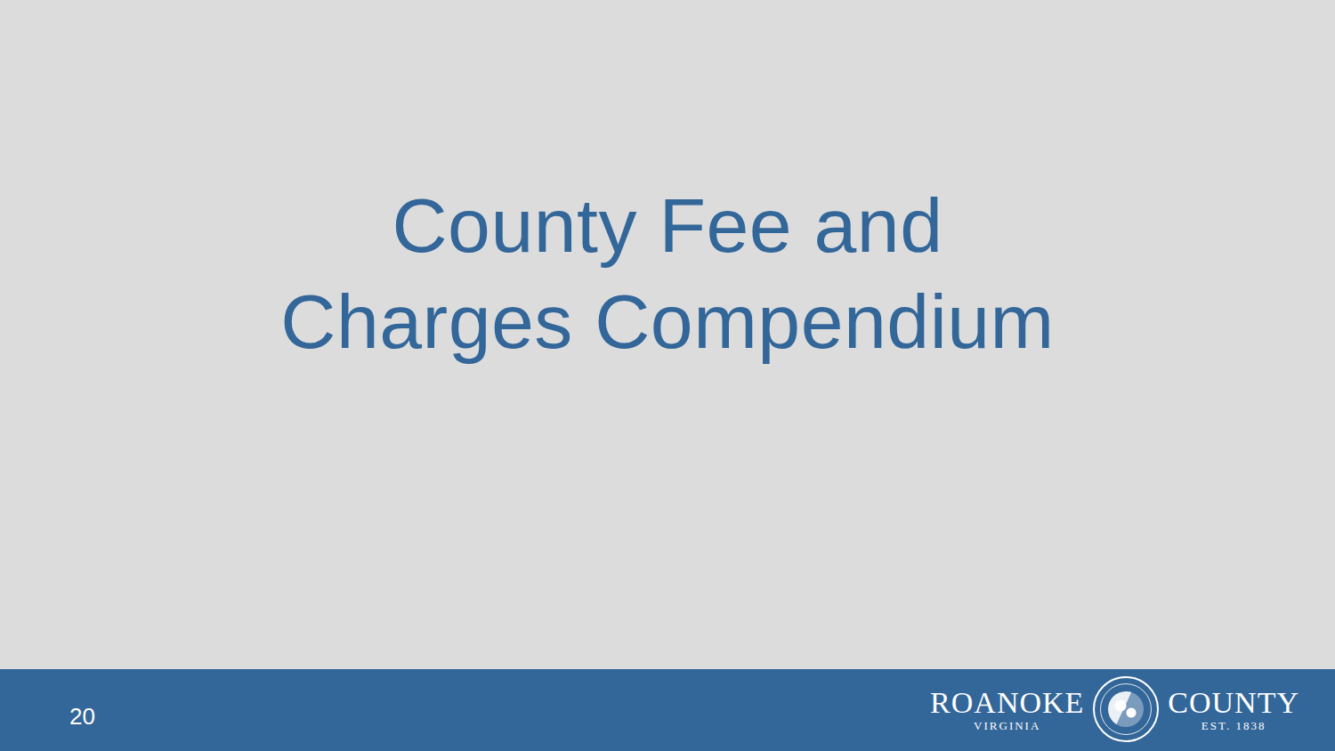County Fee and
Charges Compendium
20
RoanokeVirginia CountyEst. 1838